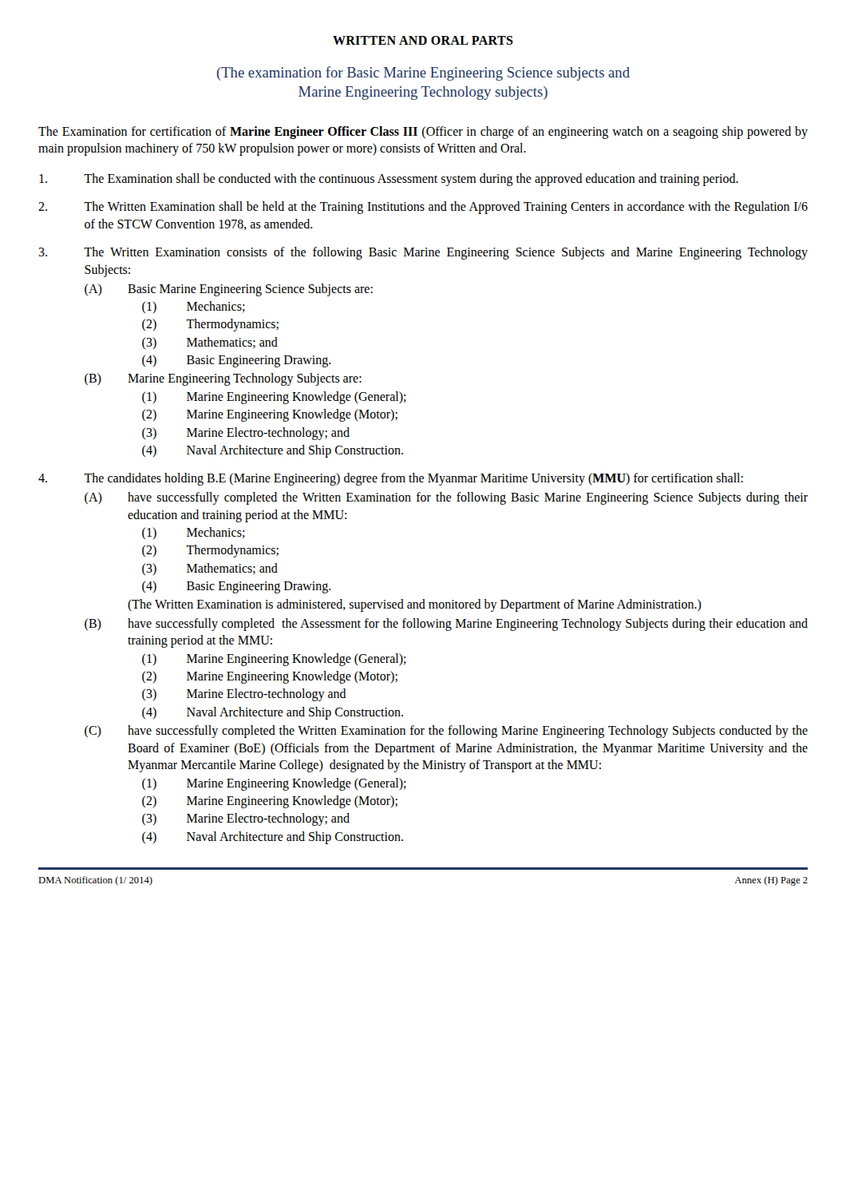WRITTEN AND ORAL PARTS
(The examination for Basic Marine Engineering Science subjects and
Marine Engineering Technology subjects)
The Examination for certification of Marine Engineer Officer Class III (Officer in charge of an engineering watch on a seagoing ship powered by main propulsion machinery of 750 kW propulsion power or more) consists of Written and Oral.
The Examination shall be conducted with the continuous Assessment system during the approved education and training period.
The Written Examination shall be held at the Training Institutions and the Approved Training Centers in accordance with the Regulation I/6 of the STCW Convention 1978, as amended.
The Written Examination consists of the following Basic Marine Engineering Science Subjects and Marine Engineering Technology Subjects:
Basic Marine Engineering Science Subjects are:
Mechanics;
Thermodynamics;
Mathematics; and
Basic Engineering Drawing.
Marine Engineering Technology Subjects are:
Marine Engineering Knowledge (General);
Marine Engineering Knowledge (Motor);
Marine Electro-technology; and
Naval Architecture and Ship Construction.
The candidates holding B.E (Marine Engineering) degree from the Myanmar Maritime University (MMU) for certification shall:
have successfully completed the Written Examination for the following Basic Marine Engineering Science Subjects during their education and training period at the MMU:
Mechanics;
Thermodynamics;
Mathematics; and
Basic Engineering Drawing.
(The Written Examination is administered, supervised and monitored by Department of Marine Administration.)
have successfully completed the Assessment for the following Marine Engineering Technology Subjects during their education and training period at the MMU:
Marine Engineering Knowledge (General);
Marine Engineering Knowledge (Motor);
Marine Electro-technology and
Naval Architecture and Ship Construction.
have successfully completed the Written Examination for the following Marine Engineering Technology Subjects conducted by the Board of Examiner (BoE) (Officials from the Department of Marine Administration, the Myanmar Maritime University and the Myanmar Mercantile Marine College) designated by the Ministry of Transport at the MMU:
Marine Engineering Knowledge (General);
Marine Engineering Knowledge (Motor);
Marine Electro-technology; and
Naval Architecture and Ship Construction.
DMA Notification (1/ 2014) Annex (H) Page 2